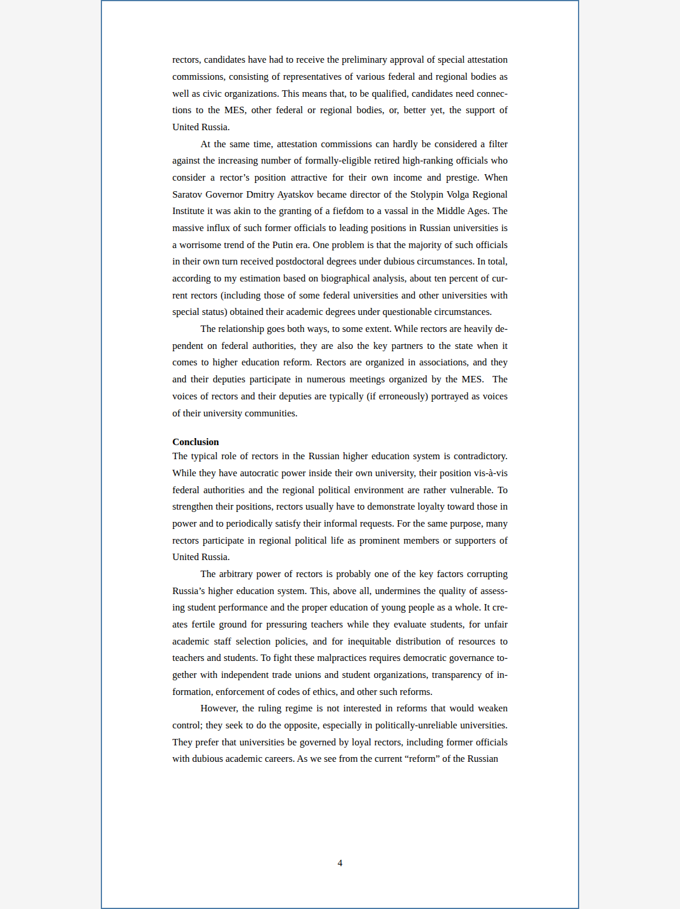rectors, candidates have had to receive the preliminary approval of special attestation commissions, consisting of representatives of various federal and regional bodies as well as civic organizations. This means that, to be qualified, candidates need connections to the MES, other federal or regional bodies, or, better yet, the support of United Russia.
At the same time, attestation commissions can hardly be considered a filter against the increasing number of formally-eligible retired high-ranking officials who consider a rector’s position attractive for their own income and prestige. When Saratov Governor Dmitry Ayatskov became director of the Stolypin Volga Regional Institute it was akin to the granting of a fiefdom to a vassal in the Middle Ages. The massive influx of such former officials to leading positions in Russian universities is a worrisome trend of the Putin era. One problem is that the majority of such officials in their own turn received postdoctoral degrees under dubious circumstances. In total, according to my estimation based on biographical analysis, about ten percent of current rectors (including those of some federal universities and other universities with special status) obtained their academic degrees under questionable circumstances.
The relationship goes both ways, to some extent. While rectors are heavily dependent on federal authorities, they are also the key partners to the state when it comes to higher education reform. Rectors are organized in associations, and they and their deputies participate in numerous meetings organized by the MES. The voices of rectors and their deputies are typically (if erroneously) portrayed as voices of their university communities.
Conclusion
The typical role of rectors in the Russian higher education system is contradictory. While they have autocratic power inside their own university, their position vis-à-vis federal authorities and the regional political environment are rather vulnerable. To strengthen their positions, rectors usually have to demonstrate loyalty toward those in power and to periodically satisfy their informal requests. For the same purpose, many rectors participate in regional political life as prominent members or supporters of United Russia.
The arbitrary power of rectors is probably one of the key factors corrupting Russia’s higher education system. This, above all, undermines the quality of assessing student performance and the proper education of young people as a whole. It creates fertile ground for pressuring teachers while they evaluate students, for unfair academic staff selection policies, and for inequitable distribution of resources to teachers and students. To fight these malpractices requires democratic governance together with independent trade unions and student organizations, transparency of information, enforcement of codes of ethics, and other such reforms.
However, the ruling regime is not interested in reforms that would weaken control; they seek to do the opposite, especially in politically-unreliable universities. They prefer that universities be governed by loyal rectors, including former officials with dubious academic careers. As we see from the current “reform” of the Russian
4